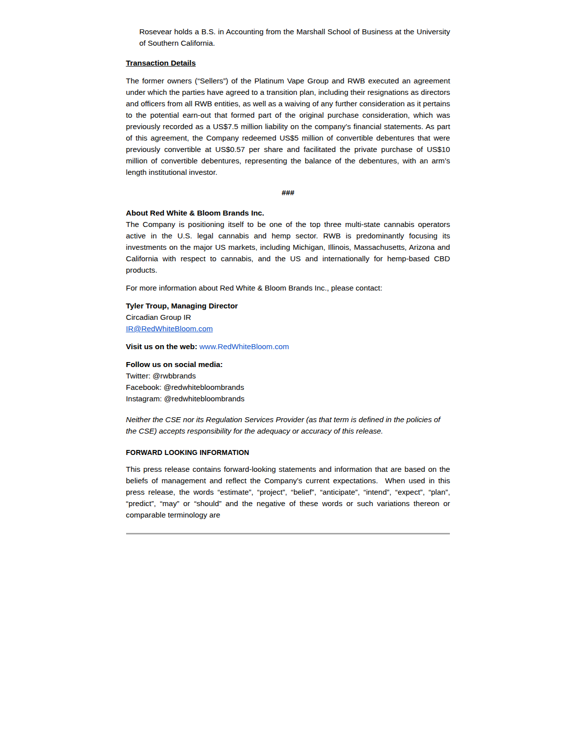Rosevear holds a B.S. in Accounting from the Marshall School of Business at the University of Southern California.
Transaction Details
The former owners (“Sellers”) of the Platinum Vape Group and RWB executed an agreement under which the parties have agreed to a transition plan, including their resignations as directors and officers from all RWB entities, as well as a waiving of any further consideration as it pertains to the potential earn-out that formed part of the original purchase consideration, which was previously recorded as a US$7.5 million liability on the company’s financial statements. As part of this agreement, the Company redeemed US$5 million of convertible debentures that were previously convertible at US$0.57 per share and facilitated the private purchase of US$10 million of convertible debentures, representing the balance of the debentures, with an arm’s length institutional investor.
###
About Red White & Bloom Brands Inc.
The Company is positioning itself to be one of the top three multi-state cannabis operators active in the U.S. legal cannabis and hemp sector. RWB is predominantly focusing its investments on the major US markets, including Michigan, Illinois, Massachusetts, Arizona and California with respect to cannabis, and the US and internationally for hemp-based CBD products.
For more information about Red White & Bloom Brands Inc., please contact:
Tyler Troup, Managing Director
Circadian Group IR
IR@RedWhiteBloom.com
Visit us on the web: www.RedWhiteBloom.com
Follow us on social media:
Twitter: @rwbbrands
Facebook: @redwhitebloombrands
Instagram: @redwhitebloombrands
Neither the CSE nor its Regulation Services Provider (as that term is defined in the policies of the CSE) accepts responsibility for the adequacy or accuracy of this release.
FORWARD LOOKING INFORMATION
This press release contains forward-looking statements and information that are based on the beliefs of management and reflect the Company’s current expectations. When used in this press release, the words “estimate”, “project”, “belief”, “anticipate”, “intend”, “expect”, “plan”, “predict”, “may” or “should” and the negative of these words or such variations thereon or comparable terminology are